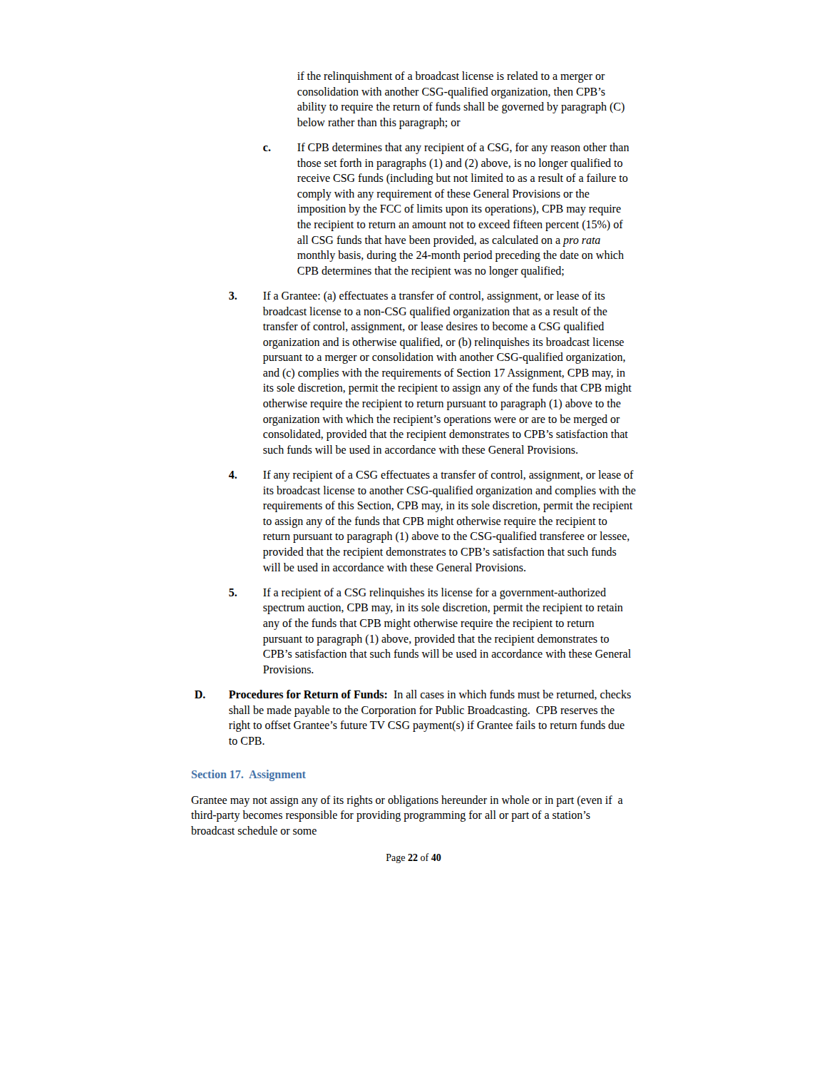if the relinquishment of a broadcast license is related to a merger or consolidation with another CSG-qualified organization, then CPB’s ability to require the return of funds shall be governed by paragraph (C) below rather than this paragraph; or
c. If CPB determines that any recipient of a CSG, for any reason other than those set forth in paragraphs (1) and (2) above, is no longer qualified to receive CSG funds (including but not limited to as a result of a failure to comply with any requirement of these General Provisions or the imposition by the FCC of limits upon its operations), CPB may require the recipient to return an amount not to exceed fifteen percent (15%) of all CSG funds that have been provided, as calculated on a pro rata monthly basis, during the 24-month period preceding the date on which CPB determines that the recipient was no longer qualified;
3. If a Grantee: (a) effectuates a transfer of control, assignment, or lease of its broadcast license to a non-CSG qualified organization that as a result of the transfer of control, assignment, or lease desires to become a CSG qualified organization and is otherwise qualified, or (b) relinquishes its broadcast license pursuant to a merger or consolidation with another CSG-qualified organization, and (c) complies with the requirements of Section 17 Assignment, CPB may, in its sole discretion, permit the recipient to assign any of the funds that CPB might otherwise require the recipient to return pursuant to paragraph (1) above to the organization with which the recipient’s operations were or are to be merged or consolidated, provided that the recipient demonstrates to CPB’s satisfaction that such funds will be used in accordance with these General Provisions.
4. If any recipient of a CSG effectuates a transfer of control, assignment, or lease of its broadcast license to another CSG-qualified organization and complies with the requirements of this Section, CPB may, in its sole discretion, permit the recipient to assign any of the funds that CPB might otherwise require the recipient to return pursuant to paragraph (1) above to the CSG-qualified transferee or lessee, provided that the recipient demonstrates to CPB’s satisfaction that such funds will be used in accordance with these General Provisions.
5. If a recipient of a CSG relinquishes its license for a government-authorized spectrum auction, CPB may, in its sole discretion, permit the recipient to retain any of the funds that CPB might otherwise require the recipient to return pursuant to paragraph (1) above, provided that the recipient demonstrates to CPB’s satisfaction that such funds will be used in accordance with these General Provisions.
D. Procedures for Return of Funds: In all cases in which funds must be returned, checks shall be made payable to the Corporation for Public Broadcasting. CPB reserves the right to offset Grantee’s future TV CSG payment(s) if Grantee fails to return funds due to CPB.
Section 17. Assignment
Grantee may not assign any of its rights or obligations hereunder in whole or in part (even if a third-party becomes responsible for providing programming for all or part of a station’s broadcast schedule or some
Page 22 of 40